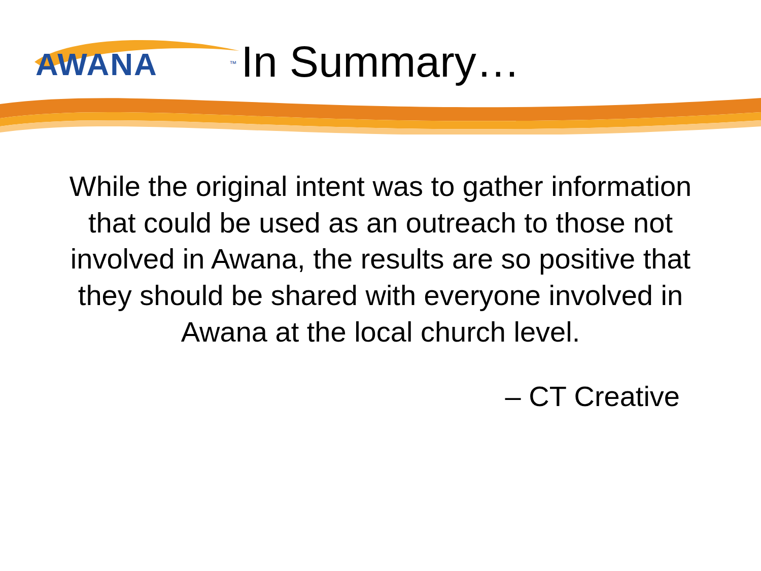AWANA ™
In Summary…
While the original intent was to gather information that could be used as an outreach to those not involved in Awana, the results are so positive that they should be shared with everyone involved in Awana at the local church level.
– CT Creative